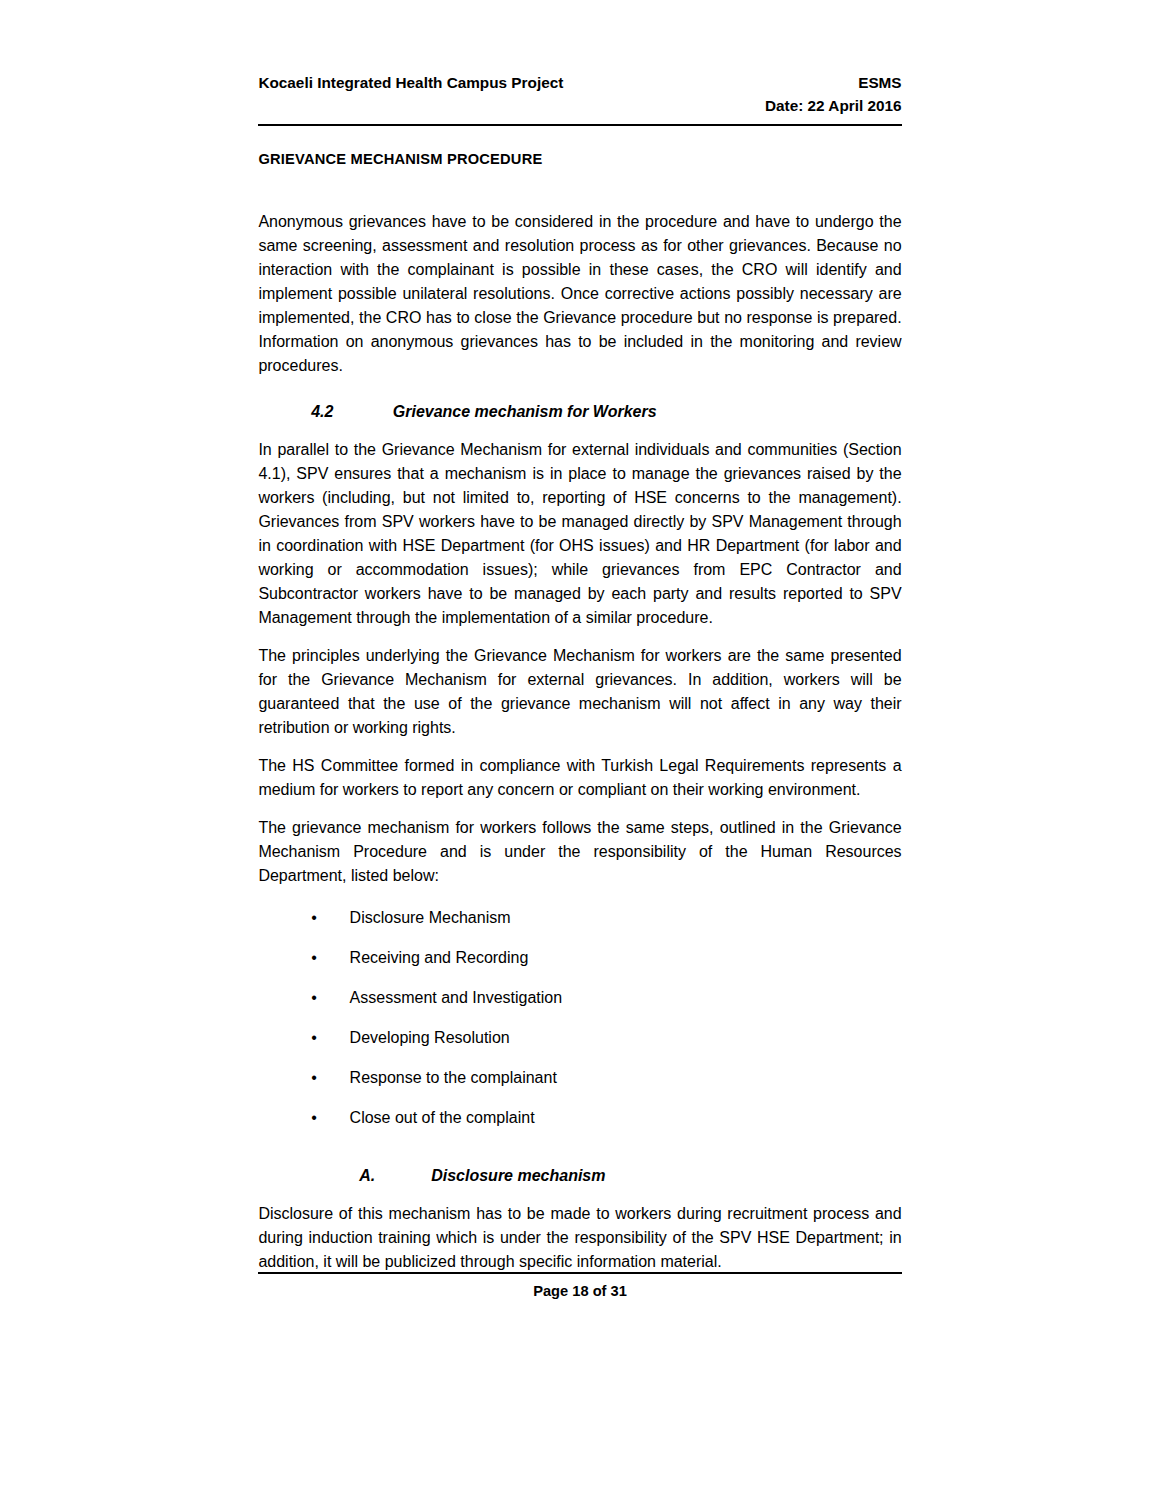Kocaeli Integrated Health Campus Project
ESMS
Date: 22 April 2016
GRIEVANCE MECHANISM PROCEDURE
Anonymous grievances have to be considered in the procedure and have to undergo the same screening, assessment and resolution process as for other grievances. Because no interaction with the complainant is possible in these cases, the CRO will identify and implement possible unilateral resolutions. Once corrective actions possibly necessary are implemented, the CRO has to close the Grievance procedure but no response is prepared. Information on anonymous grievances has to be included in the monitoring and review procedures.
4.2 Grievance mechanism for Workers
In parallel to the Grievance Mechanism for external individuals and communities (Section 4.1), SPV ensures that a mechanism is in place to manage the grievances raised by the workers (including, but not limited to, reporting of HSE concerns to the management). Grievances from SPV workers have to be managed directly by SPV Management through in coordination with HSE Department (for OHS issues) and HR Department (for labor and working or accommodation issues); while grievances from EPC Contractor and Subcontractor workers have to be managed by each party and results reported to SPV Management through the implementation of a similar procedure.
The principles underlying the Grievance Mechanism for workers are the same presented for the Grievance Mechanism for external grievances. In addition, workers will be guaranteed that the use of the grievance mechanism will not affect in any way their retribution or working rights.
The HS Committee formed in compliance with Turkish Legal Requirements represents a medium for workers to report any concern or compliant on their working environment.
The grievance mechanism for workers follows the same steps, outlined in the Grievance Mechanism Procedure and is under the responsibility of the Human Resources Department, listed below:
Disclosure Mechanism
Receiving and Recording
Assessment and Investigation
Developing Resolution
Response to the complainant
Close out of the complaint
A. Disclosure mechanism
Disclosure of this mechanism has to be made to workers during recruitment process and during induction training which is under the responsibility of the SPV HSE Department; in addition, it will be publicized through specific information material.
Page 18 of 31